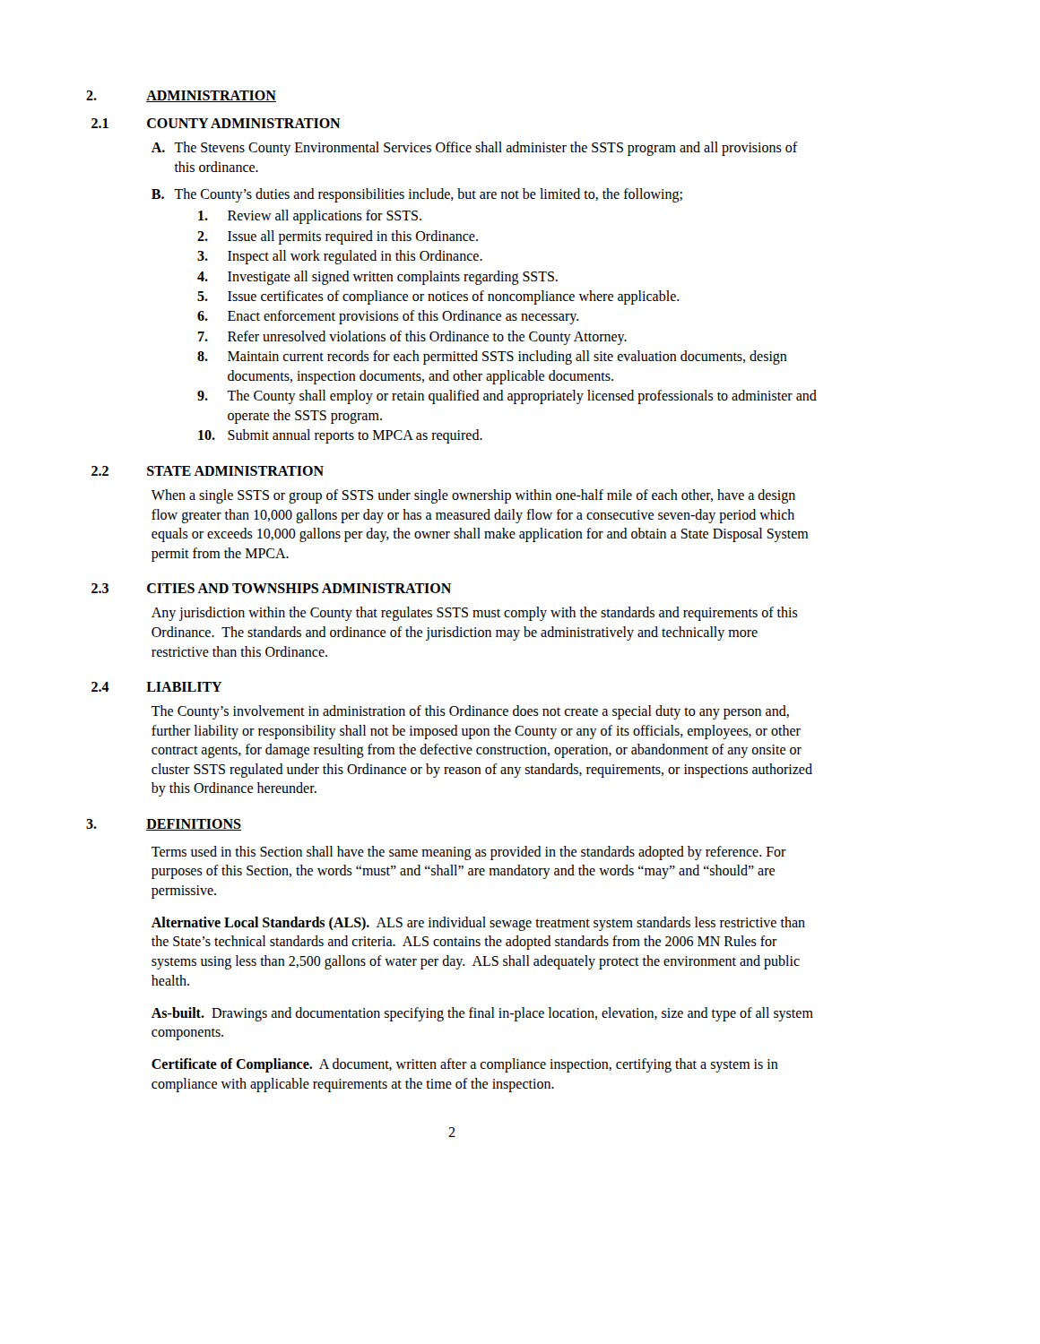2. ADMINISTRATION
2.1 COUNTY ADMINISTRATION
A. The Stevens County Environmental Services Office shall administer the SSTS program and all provisions of this ordinance.
B. The County’s duties and responsibilities include, but are not be limited to, the following;
Review all applications for SSTS.
Issue all permits required in this Ordinance.
Inspect all work regulated in this Ordinance.
Investigate all signed written complaints regarding SSTS.
Issue certificates of compliance or notices of noncompliance where applicable.
Enact enforcement provisions of this Ordinance as necessary.
Refer unresolved violations of this Ordinance to the County Attorney.
Maintain current records for each permitted SSTS including all site evaluation documents, design documents, inspection documents, and other applicable documents.
The County shall employ or retain qualified and appropriately licensed professionals to administer and operate the SSTS program.
Submit annual reports to MPCA as required.
2.2 STATE ADMINISTRATION
When a single SSTS or group of SSTS under single ownership within one-half mile of each other, have a design flow greater than 10,000 gallons per day or has a measured daily flow for a consecutive seven-day period which equals or exceeds 10,000 gallons per day, the owner shall make application for and obtain a State Disposal System permit from the MPCA.
2.3 CITIES AND TOWNSHIPS ADMINISTRATION
Any jurisdiction within the County that regulates SSTS must comply with the standards and requirements of this Ordinance. The standards and ordinance of the jurisdiction may be administratively and technically more restrictive than this Ordinance.
2.4 LIABILITY
The County’s involvement in administration of this Ordinance does not create a special duty to any person and, further liability or responsibility shall not be imposed upon the County or any of its officials, employees, or other contract agents, for damage resulting from the defective construction, operation, or abandonment of any onsite or cluster SSTS regulated under this Ordinance or by reason of any standards, requirements, or inspections authorized by this Ordinance hereunder.
3. DEFINITIONS
Terms used in this Section shall have the same meaning as provided in the standards adopted by reference. For purposes of this Section, the words “must” and “shall” are mandatory and the words “may” and “should” are permissive.
Alternative Local Standards (ALS). ALS are individual sewage treatment system standards less restrictive than the State’s technical standards and criteria. ALS contains the adopted standards from the 2006 MN Rules for systems using less than 2,500 gallons of water per day. ALS shall adequately protect the environment and public health.
As-built. Drawings and documentation specifying the final in-place location, elevation, size and type of all system components.
Certificate of Compliance. A document, written after a compliance inspection, certifying that a system is in compliance with applicable requirements at the time of the inspection.
2